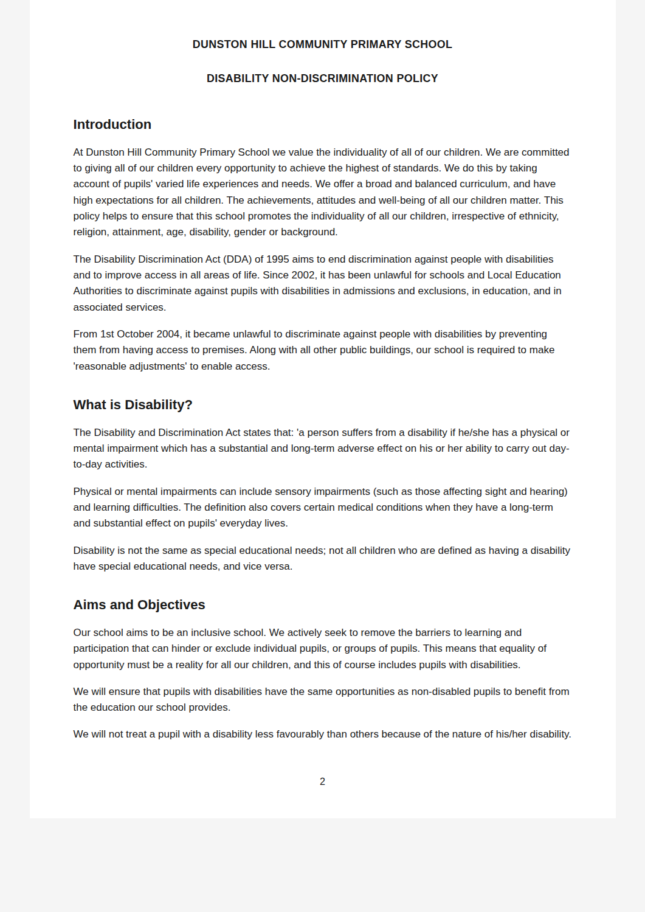Dunston Hill Community Primary School
Disability Non-Discrimination Policy
Introduction
At Dunston Hill Community Primary School we value the individuality of all of our children. We are committed to giving all of our children every opportunity to achieve the highest of standards. We do this by taking account of pupils' varied life experiences and needs. We offer a broad and balanced curriculum, and have high expectations for all children. The achievements, attitudes and well-being of all our children matter. This policy helps to ensure that this school promotes the individuality of all our children, irrespective of ethnicity, religion, attainment, age, disability, gender or background.
The Disability Discrimination Act (DDA) of 1995 aims to end discrimination against people with disabilities and to improve access in all areas of life. Since 2002, it has been unlawful for schools and Local Education Authorities to discriminate against pupils with disabilities in admissions and exclusions, in education, and in associated services.
From 1st October 2004, it became unlawful to discriminate against people with disabilities by preventing them from having access to premises. Along with all other public buildings, our school is required to make 'reasonable adjustments' to enable access.
What is Disability?
The Disability and Discrimination Act states that: 'a person suffers from a disability if he/she has a physical or mental impairment which has a substantial and long-term adverse effect on his or her ability to carry out day-to-day activities.
Physical or mental impairments can include sensory impairments (such as those affecting sight and hearing) and learning difficulties. The definition also covers certain medical conditions when they have a long-term and substantial effect on pupils' everyday lives.
Disability is not the same as special educational needs; not all children who are defined as having a disability have special educational needs, and vice versa.
Aims and Objectives
Our school aims to be an inclusive school. We actively seek to remove the barriers to learning and participation that can hinder or exclude individual pupils, or groups of pupils. This means that equality of opportunity must be a reality for all our children, and this of course includes pupils with disabilities.
We will ensure that pupils with disabilities have the same opportunities as non-disabled pupils to benefit from the education our school provides.
We will not treat a pupil with a disability less favourably than others because of the nature of his/her disability.
2